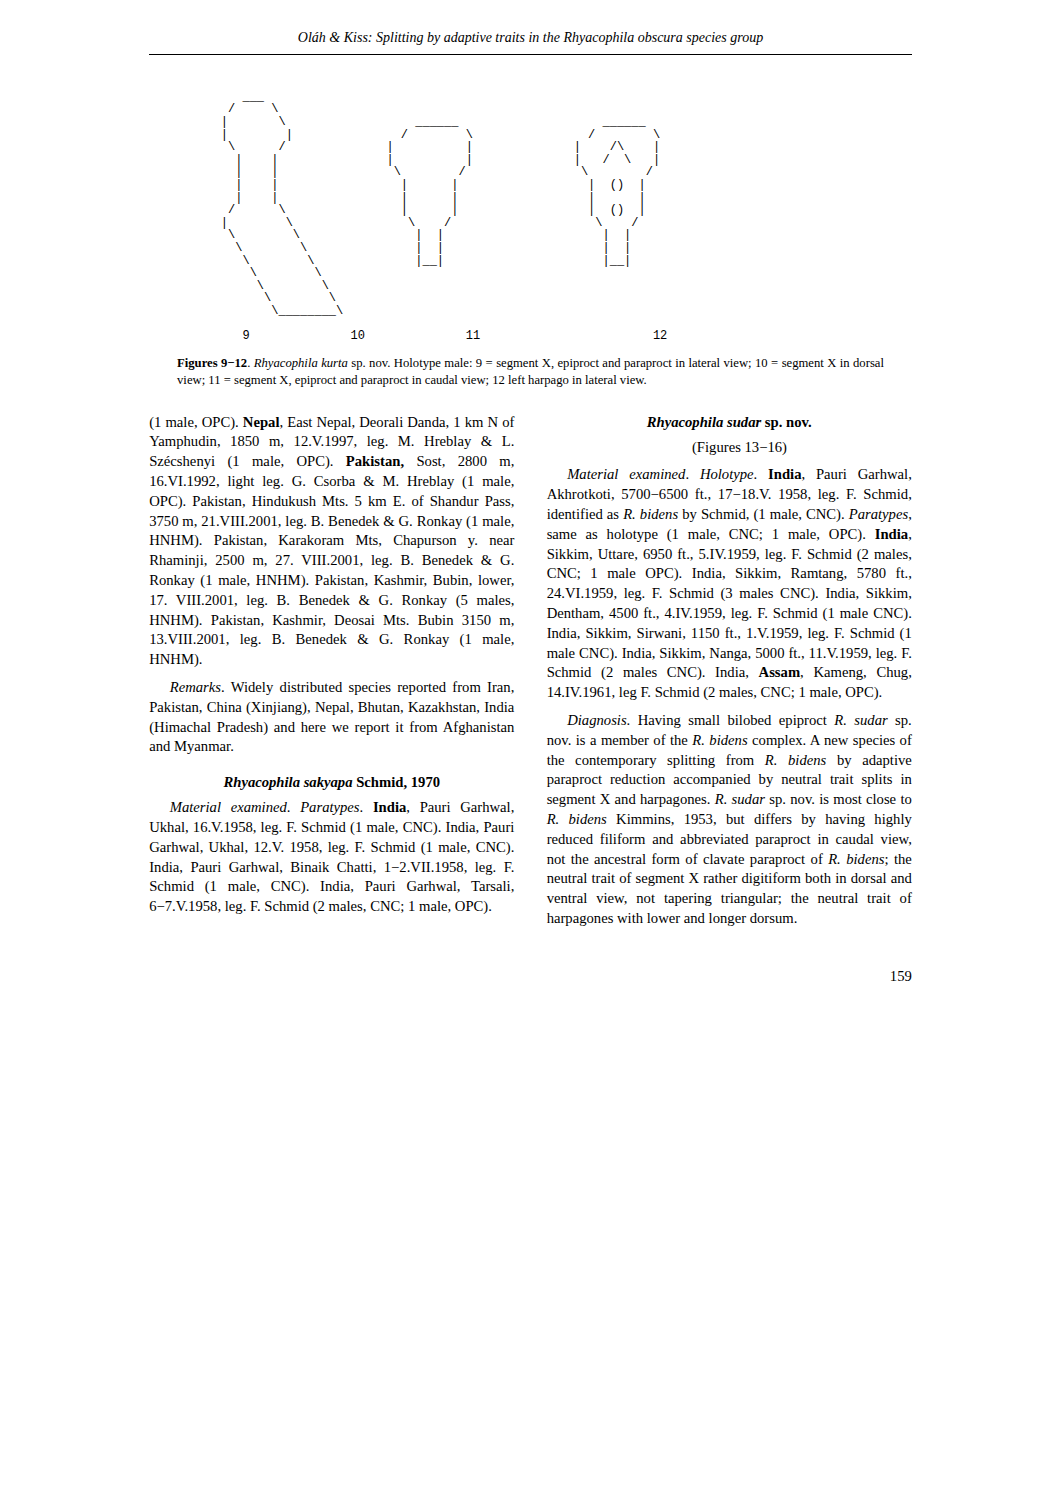Oláh & Kiss: Splitting by adaptive traits in the Rhyacophila obscura species group
___ / \ | \ ______ ______ | | / \ / \ \ / | | | /\ | | | | | | / \ | | | \ / \ / | | | | | () | | | | | | | / \ | | | () | | \ \ / \ / \ \ | | | | \ \ | | | | \ \ |__| |__| \ \ \ \ \ \ \________\ 9 10 11 12
Figures 9−12. Rhyacophila kurta sp. nov. Holotype male: 9 = segment X, epiproct and paraproct in lateral view; 10 = segment X in dorsal view; 11 = segment X, epiproct and paraproct in caudal view; 12 left harpago in lateral view.
(1 male, OPC). Nepal, East Nepal, Deorali Danda, 1 km N of Yamphudin, 1850 m, 12.V.1997, leg. M. Hreblay & L. Szécshenyi (1 male, OPC). Pakistan, Sost, 2800 m, 16.VI.1992, light leg. G. Csorba & M. Hreblay (1 male, OPC). Pakistan, Hindukush Mts. 5 km E. of Shandur Pass, 3750 m, 21.VIII.2001, leg. B. Benedek & G. Ronkay (1 male, HNHM). Pakistan, Karakoram Mts, Chapurson y. near Rhaminji, 2500 m, 27. VIII.2001, leg. B. Benedek & G. Ronkay (1 male, HNHM). Pakistan, Kashmir, Bubin, lower, 17. VIII.2001, leg. B. Benedek & G. Ronkay (5 males, HNHM). Pakistan, Kashmir, Deosai Mts. Bubin 3150 m, 13.VIII.2001, leg. B. Benedek & G. Ronkay (1 male, HNHM).
Remarks. Widely distributed species reported from Iran, Pakistan, China (Xinjiang), Nepal, Bhutan, Kazakhstan, India (Himachal Pradesh) and here we report it from Afghanistan and Myanmar.
Rhyacophila sakyapa Schmid, 1970
Material examined. Paratypes. India, Pauri Garhwal, Ukhal, 16.V.1958, leg. F. Schmid (1 male, CNC). India, Pauri Garhwal, Ukhal, 12.V. 1958, leg. F. Schmid (1 male, CNC). India, Pauri Garhwal, Binaik Chatti, 1−2.VII.1958, leg. F. Schmid (1 male, CNC). India, Pauri Garhwal, Tarsali, 6−7.V.1958, leg. F. Schmid (2 males, CNC; 1 male, OPC).
Rhyacophila sudar sp. nov.
(Figures 13−16)
Material examined. Holotype. India, Pauri Garhwal, Akhrotkoti, 5700−6500 ft., 17−18.V. 1958, leg. F. Schmid, identified as R. bidens by Schmid, (1 male, CNC). Paratypes, same as holotype (1 male, CNC; 1 male, OPC). India, Sikkim, Uttare, 6950 ft., 5.IV.1959, leg. F. Schmid (2 males, CNC; 1 male OPC). India, Sikkim, Ramtang, 5780 ft., 24.VI.1959, leg. F. Schmid (3 males CNC). India, Sikkim, Dentham, 4500 ft., 4.IV.1959, leg. F. Schmid (1 male CNC). India, Sikkim, Sirwani, 1150 ft., 1.V.1959, leg. F. Schmid (1 male CNC). India, Sikkim, Nanga, 5000 ft., 11.V.1959, leg. F. Schmid (2 males CNC). India, Assam, Kameng, Chug, 14.IV.1961, leg F. Schmid (2 males, CNC; 1 male, OPC).
Diagnosis. Having small bilobed epiproct R. sudar sp. nov. is a member of the R. bidens complex. A new species of the contemporary splitting from R. bidens by adaptive paraproct reduction accompanied by neutral trait splits in segment X and harpagones. R. sudar sp. nov. is most close to R. bidens Kimmins, 1953, but differs by having highly reduced filiform and abbreviated paraproct in caudal view, not the ancestral form of clavate paraproct of R. bidens; the neutral trait of segment X rather digitiform both in dorsal and ventral view, not tapering triangular; the neutral trait of harpagones with lower and longer dorsum.
159